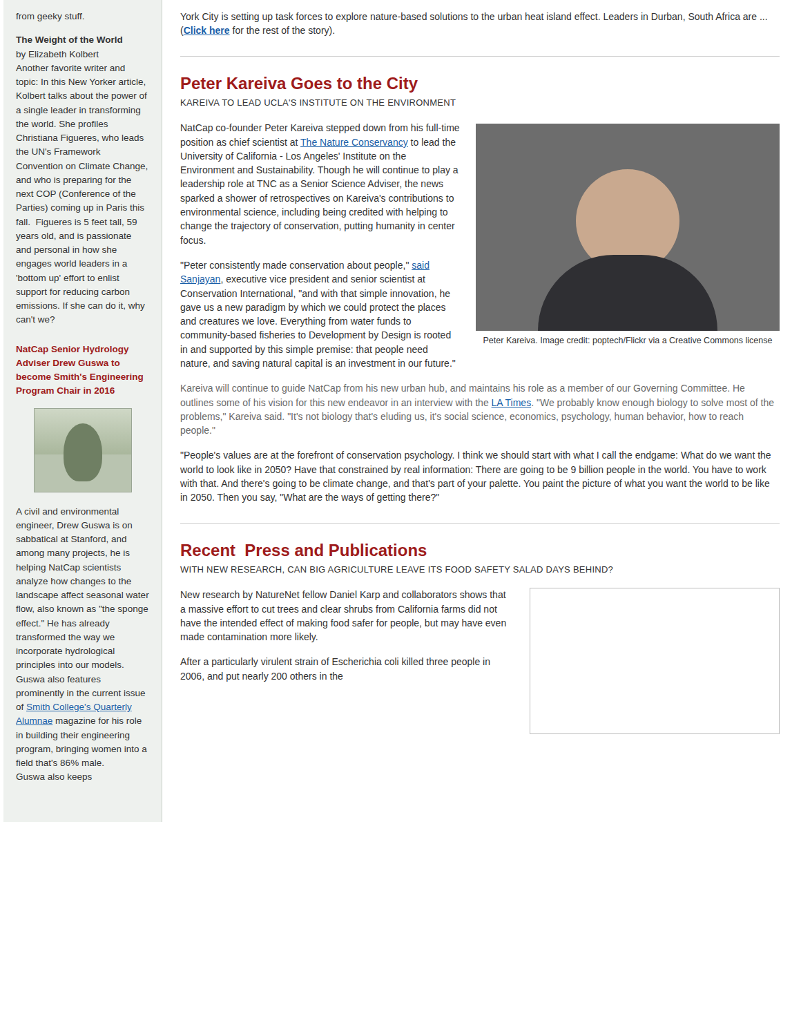from geeky stuff.
The Weight of the World
by Elizabeth Kolbert
Another favorite writer and topic: In this New Yorker article, Kolbert talks about the power of a single leader in transforming the world. She profiles Christiana Figueres, who leads the UN's Framework Convention on Climate Change, and who is preparing for the next COP (Conference of the Parties) coming up in Paris this fall. Figueres is 5 feet tall, 59 years old, and is passionate and personal in how she engages world leaders in a 'bottom up' effort to enlist support for reducing carbon emissions. If she can do it, why can't we?
NatCap Senior Hydrology Adviser Drew Guswa to become Smith's Engineering Program Chair in 2016
A civil and environmental engineer, Drew Guswa is on sabbatical at Stanford, and among many projects, he is helping NatCap scientists analyze how changes to the landscape affect seasonal water flow, also known as "the sponge effect." He has already transformed the way we incorporate hydrological principles into our models. Guswa also features prominently in the current issue of Smith College's Quarterly Alumnae magazine for his role in building their engineering program, bringing women into a field that's 86% male.
Guswa also keeps
York City is setting up task forces to explore nature-based solutions to the urban heat island effect. Leaders in Durban, South Africa are ... (Click here for the rest of the story).
Peter Kareiva Goes to the City
Kareiva to lead UCLA's Institute on the Environment
Peter Kareiva. Image credit: poptech/Flickr via a Creative Commons license
NatCap co-founder Peter Kareiva stepped down from his full-time position as chief scientist at The Nature Conservancy to lead the University of California - Los Angeles' Institute on the Environment and Sustainability. Though he will continue to play a leadership role at TNC as a Senior Science Adviser, the news sparked a shower of retrospectives on Kareiva's contributions to environmental science, including being credited with helping to change the trajectory of conservation, putting humanity in center focus.
"Peter consistently made conservation about people," said Sanjayan, executive vice president and senior scientist at Conservation International, "and with that simple innovation, he gave us a new paradigm by which we could protect the places and creatures we love. Everything from water funds to community-based fisheries to Development by Design is rooted in and supported by this simple premise: that people need nature, and saving natural capital is an investment in our future."
Kareiva will continue to guide NatCap from his new urban hub, and maintains his role as a member of our Governing Committee. He outlines some of his vision for this new endeavor in an interview with the LA Times. "We probably know enough biology to solve most of the problems," Kareiva said. "It's not biology that's eluding us, it's social science, economics, psychology, human behavior, how to reach people."
"People's values are at the forefront of conservation psychology. I think we should start with what I call the endgame: What do we want the world to look like in 2050? Have that constrained by real information: There are going to be 9 billion people in the world. You have to work with that. And there's going to be climate change, and that's part of your palette. You paint the picture of what you want the world to be like in 2050. Then you say, "What are the ways of getting there?"
Recent Press and Publications
With new research, can big agriculture leave its food safety salad days behind?
New research by NatureNet fellow Daniel Karp and collaborators shows that a massive effort to cut trees and clear shrubs from California farms did not have the intended effect of making food safer for people, but may have even made contamination more likely.
After a particularly virulent strain of Escherichia coli killed three people in 2006, and put nearly 200 others in the